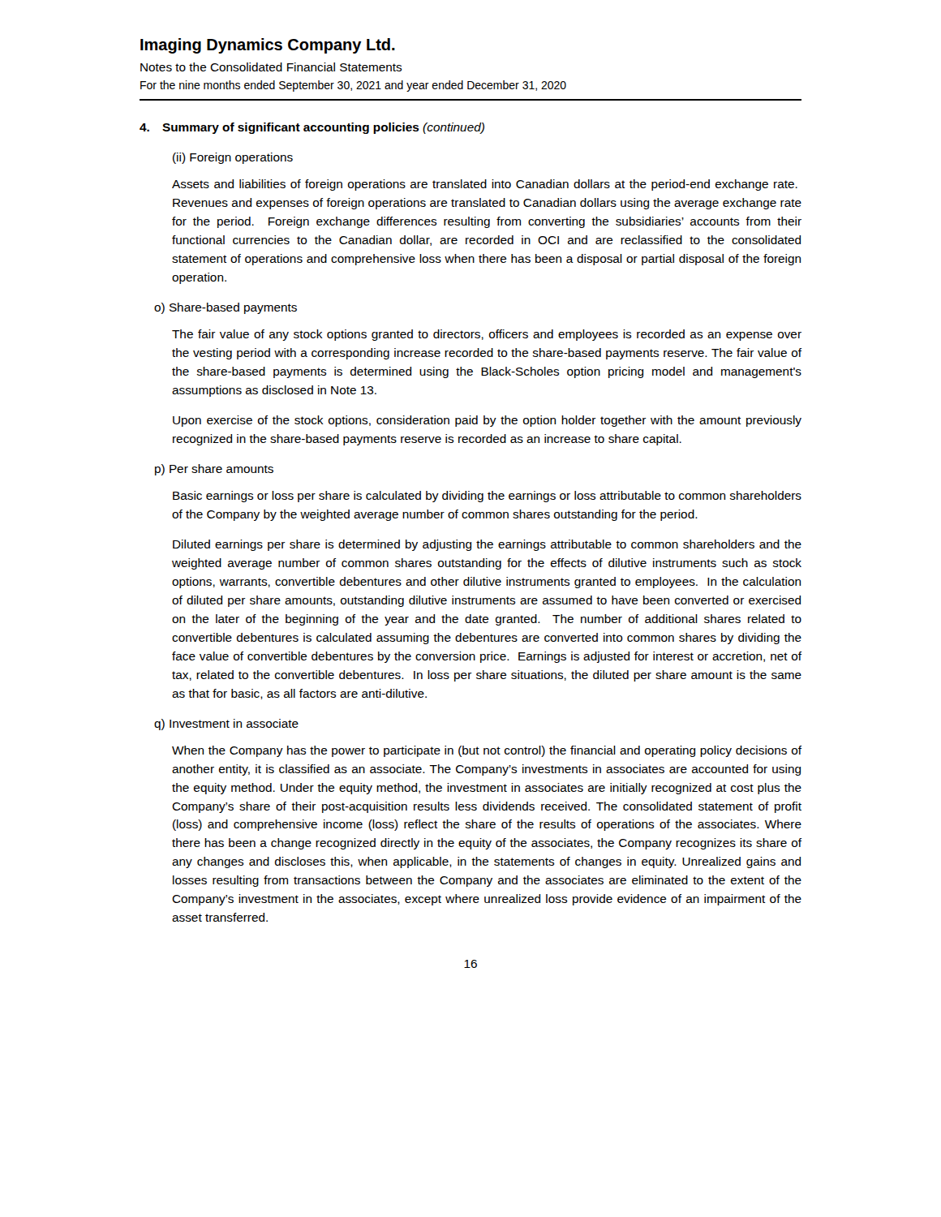Imaging Dynamics Company Ltd.
Notes to the Consolidated Financial Statements
For the nine months ended September 30, 2021 and year ended December 31, 2020
4. Summary of significant accounting policies (continued)
(ii) Foreign operations
Assets and liabilities of foreign operations are translated into Canadian dollars at the period-end exchange rate. Revenues and expenses of foreign operations are translated to Canadian dollars using the average exchange rate for the period. Foreign exchange differences resulting from converting the subsidiaries’ accounts from their functional currencies to the Canadian dollar, are recorded in OCI and are reclassified to the consolidated statement of operations and comprehensive loss when there has been a disposal or partial disposal of the foreign operation.
o) Share-based payments
The fair value of any stock options granted to directors, officers and employees is recorded as an expense over the vesting period with a corresponding increase recorded to the share-based payments reserve. The fair value of the share-based payments is determined using the Black-Scholes option pricing model and management's assumptions as disclosed in Note 13.
Upon exercise of the stock options, consideration paid by the option holder together with the amount previously recognized in the share-based payments reserve is recorded as an increase to share capital.
p) Per share amounts
Basic earnings or loss per share is calculated by dividing the earnings or loss attributable to common shareholders of the Company by the weighted average number of common shares outstanding for the period.
Diluted earnings per share is determined by adjusting the earnings attributable to common shareholders and the weighted average number of common shares outstanding for the effects of dilutive instruments such as stock options, warrants, convertible debentures and other dilutive instruments granted to employees. In the calculation of diluted per share amounts, outstanding dilutive instruments are assumed to have been converted or exercised on the later of the beginning of the year and the date granted. The number of additional shares related to convertible debentures is calculated assuming the debentures are converted into common shares by dividing the face value of convertible debentures by the conversion price. Earnings is adjusted for interest or accretion, net of tax, related to the convertible debentures. In loss per share situations, the diluted per share amount is the same as that for basic, as all factors are anti-dilutive.
q) Investment in associate
When the Company has the power to participate in (but not control) the financial and operating policy decisions of another entity, it is classified as an associate. The Company’s investments in associates are accounted for using the equity method. Under the equity method, the investment in associates are initially recognized at cost plus the Company’s share of their post-acquisition results less dividends received. The consolidated statement of profit (loss) and comprehensive income (loss) reflect the share of the results of operations of the associates. Where there has been a change recognized directly in the equity of the associates, the Company recognizes its share of any changes and discloses this, when applicable, in the statements of changes in equity. Unrealized gains and losses resulting from transactions between the Company and the associates are eliminated to the extent of the Company’s investment in the associates, except where unrealized loss provide evidence of an impairment of the asset transferred.
16